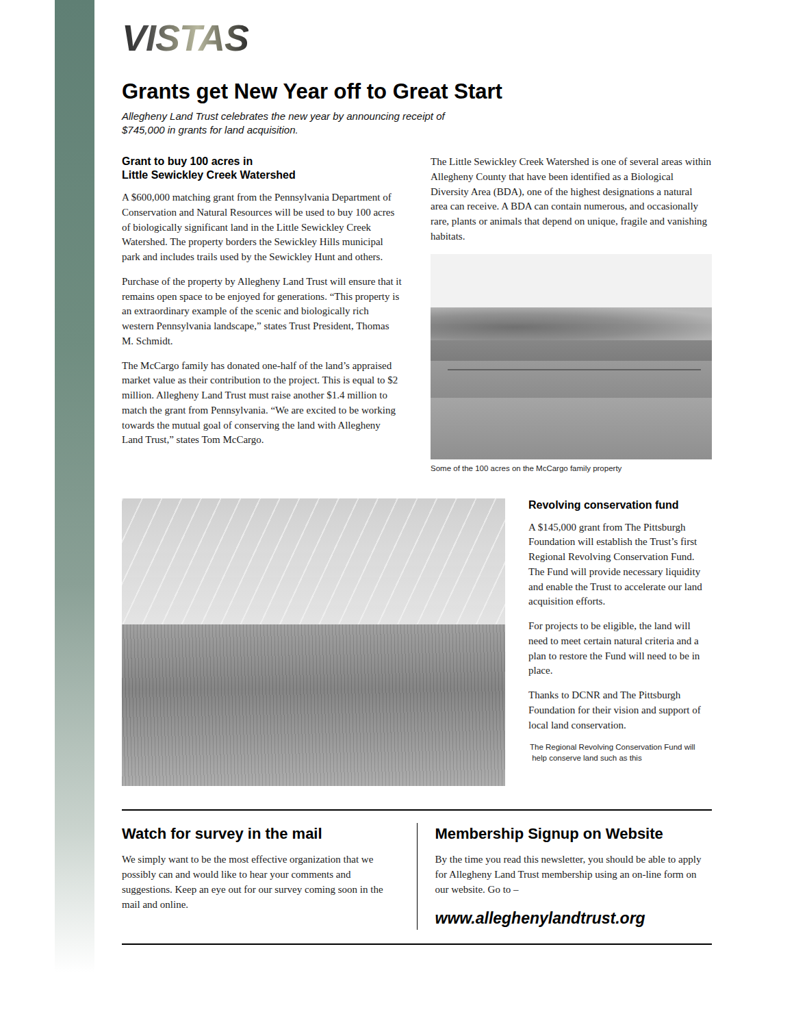VISTAS
Grants get New Year off to Great Start
Allegheny Land Trust celebrates the new year by announcing receipt of
$745,000 in grants for land acquisition.
Grant to buy 100 acres in
Little Sewickley Creek Watershed
A $600,000 matching grant from the Pennsylvania Department of Conservation and Natural Resources will be used to buy 100 acres of biologically significant land in the Little Sewickley Creek Watershed. The property borders the Sewickley Hills municipal park and includes trails used by the Sewickley Hunt and others.
Purchase of the property by Allegheny Land Trust will ensure that it remains open space to be enjoyed for generations. “This property is an extraordinary example of the scenic and biologically rich western Pennsylvania landscape,” states Trust President, Thomas M. Schmidt.
The McCargo family has donated one-half of the land’s appraised market value as their contribution to the project. This is equal to $2 million. Allegheny Land Trust must raise another $1.4 million to match the grant from Pennsylvania. “We are excited to be working towards the mutual goal of conserving the land with Allegheny Land Trust,” states Tom McCargo.
The Little Sewickley Creek Watershed is one of several areas within Allegheny County that have been identified as a Biological Diversity Area (BDA), one of the highest designations a natural area can receive. A BDA can contain numerous, and occasionally rare, plants or animals that depend on unique, fragile and vanishing habitats.
Some of the 100 acres on the McCargo family property
Revolving conservation fund
A $145,000 grant from The Pittsburgh Foundation will establish the Trust’s first Regional Revolving Conservation Fund. The Fund will provide necessary liquidity and enable the Trust to accelerate our land acquisition efforts.
For projects to be eligible, the land will need to meet certain natural criteria and a plan to restore the Fund will need to be in place.
Thanks to DCNR and The Pittsburgh Foundation for their vision and support of local land conservation.
The Regional Revolving Conservation Fund will
help conserve land such as this
Watch for survey in the mail
We simply want to be the most effective organization that we possibly can and would like to hear your comments and suggestions. Keep an eye out for our survey coming soon in the mail and online.
Membership Signup on Website
By the time you read this newsletter, you should be able to apply for Allegheny Land Trust membership using an on-line form on our website. Go to –
www.alleghenylandtrust.org